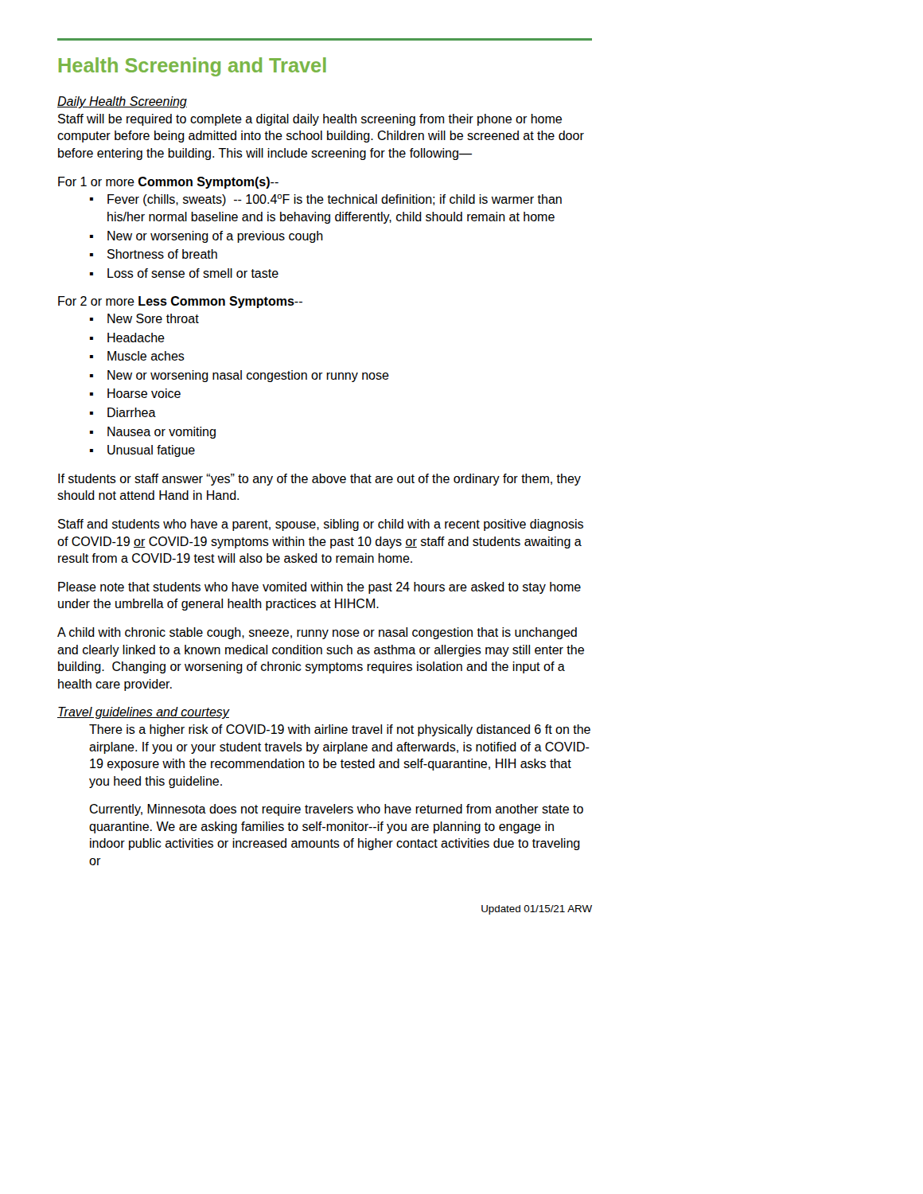Health Screening and Travel
Daily Health Screening
Staff will be required to complete a digital daily health screening from their phone or home computer before being admitted into the school building. Children will be screened at the door before entering the building. This will include screening for the following—
For 1 or more Common Symptom(s)--
Fever (chills, sweats) -- 100.4oF is the technical definition; if child is warmer than his/her normal baseline and is behaving differently, child should remain at home
New or worsening of a previous cough
Shortness of breath
Loss of sense of smell or taste
For 2 or more Less Common Symptoms--
New Sore throat
Headache
Muscle aches
New or worsening nasal congestion or runny nose
Hoarse voice
Diarrhea
Nausea or vomiting
Unusual fatigue
If students or staff answer “yes” to any of the above that are out of the ordinary for them, they should not attend Hand in Hand.
Staff and students who have a parent, spouse, sibling or child with a recent positive diagnosis of COVID-19 or COVID-19 symptoms within the past 10 days or staff and students awaiting a result from a COVID-19 test will also be asked to remain home.
Please note that students who have vomited within the past 24 hours are asked to stay home under the umbrella of general health practices at HIHCM.
A child with chronic stable cough, sneeze, runny nose or nasal congestion that is unchanged and clearly linked to a known medical condition such as asthma or allergies may still enter the building. Changing or worsening of chronic symptoms requires isolation and the input of a health care provider.
Travel guidelines and courtesy
There is a higher risk of COVID-19 with airline travel if not physically distanced 6 ft on the airplane. If you or your student travels by airplane and afterwards, is notified of a COVID-19 exposure with the recommendation to be tested and self-quarantine, HIH asks that you heed this guideline.
Currently, Minnesota does not require travelers who have returned from another state to quarantine. We are asking families to self-monitor--if you are planning to engage in indoor public activities or increased amounts of higher contact activities due to traveling or
Updated 01/15/21 ARW